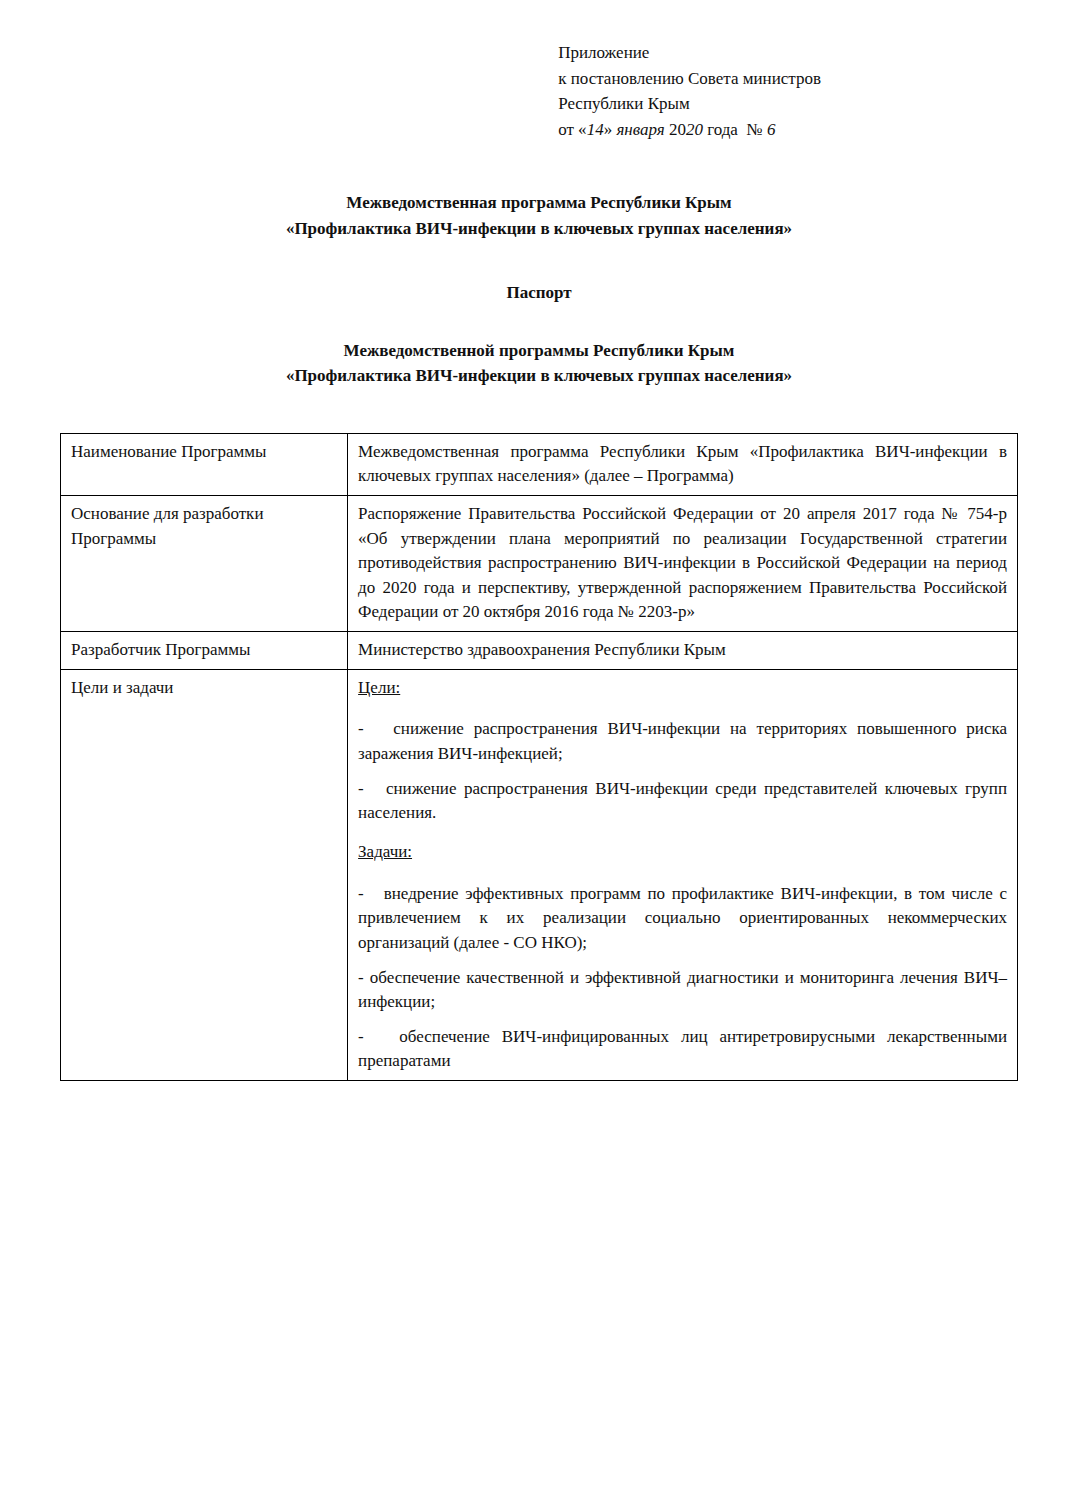Приложение
к постановлению Совета министров
Республики Крым
от «14» января 2020 года № 6
Межведомственная программа Республики Крым
«Профилактика ВИЧ-инфекции в ключевых группах населения»
Паспорт
Межведомственной программы Республики Крым
«Профилактика ВИЧ-инфекции в ключевых группах населения»
| Наименование Программы | Межведомственная программа Республики Крым «Профилактика ВИЧ-инфекции в ключевых группах населения» (далее – Программа) |
| Основание для разработки Программы | Распоряжение Правительства Российской Федерации от 20 апреля 2017 года № 754-р «Об утверждении плана мероприятий по реализации Государственной стратегии противодействия распространению ВИЧ-инфекции в Российской Федерации на период до 2020 года и перспективу, утвержденной распоряжением Правительства Российской Федерации от 20 октября 2016 года № 2203-р» |
| Разработчик Программы | Министерство здравоохранения Республики Крым |
| Цели и задачи | Цели: - снижение распространения ВИЧ-инфекции на территориях повышенного риска заражения ВИЧ-инфекцией; - снижение распространения ВИЧ-инфекции среди представителей ключевых групп населения. Задачи: - внедрение эффективных программ по профилактике ВИЧ-инфекции, в том числе с привлечением к их реализации социально ориентированных некоммерческих организаций (далее - СО НКО); - обеспечение качественной и эффективной диагностики и мониторинга лечения ВИЧ–инфекции; - обеспечение ВИЧ-инфицированных лиц антиретровирусными лекарственными препаратами |